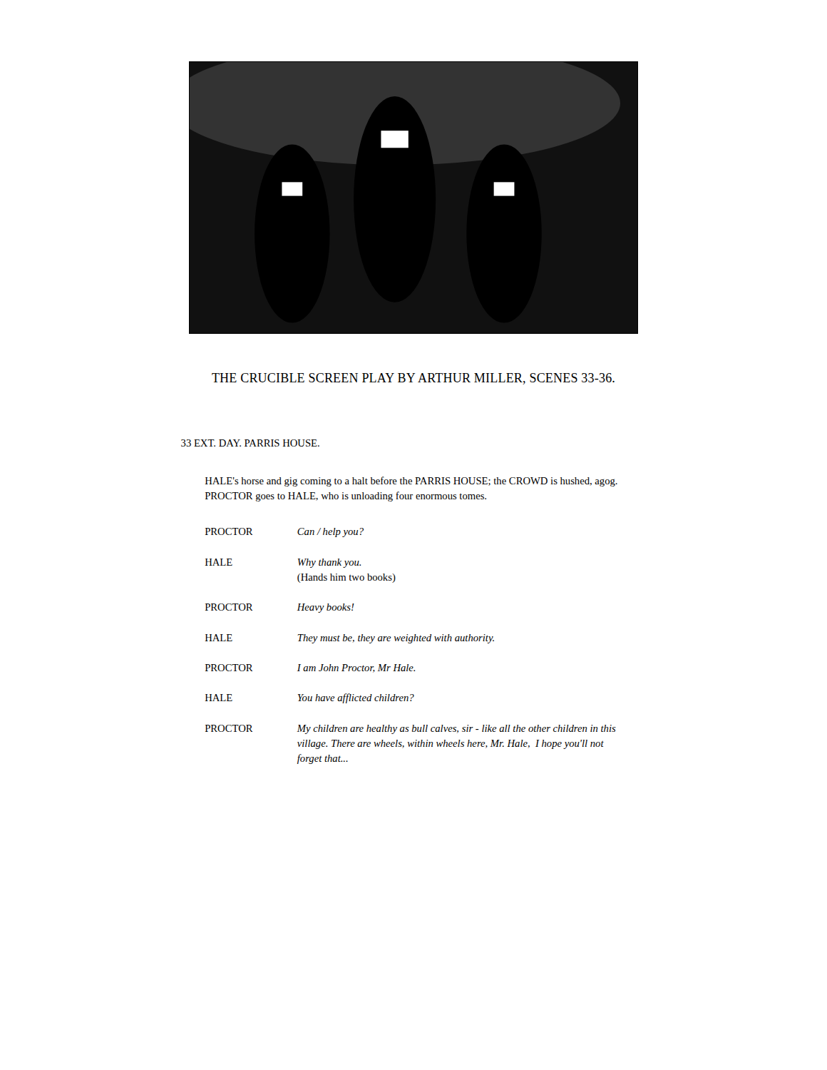THE CRUCIBLE SCREEN PLAY BY ARTHUR MILLER, SCENES 33-36.
33 EXT. DAY. PARRIS HOUSE.
HALE's horse and gig coming to a halt before the PARRIS HOUSE; the CROWD is hushed, agog. PROCTOR goes to HALE, who is unloading four enormous tomes.
| PROCTOR | Can / help you? |
| HALE | Why thank you. (Hands him two books) |
| PROCTOR | Heavy books! |
| HALE | They must be, they are weighted with authority. |
| PROCTOR | I am John Proctor, Mr Hale. |
| HALE | You have afflicted children? |
| PROCTOR | My children are healthy as bull calves, sir - like all the other children in this village. There are wheels, within wheels here, Mr. Hale, I hope you'll not forget that... |